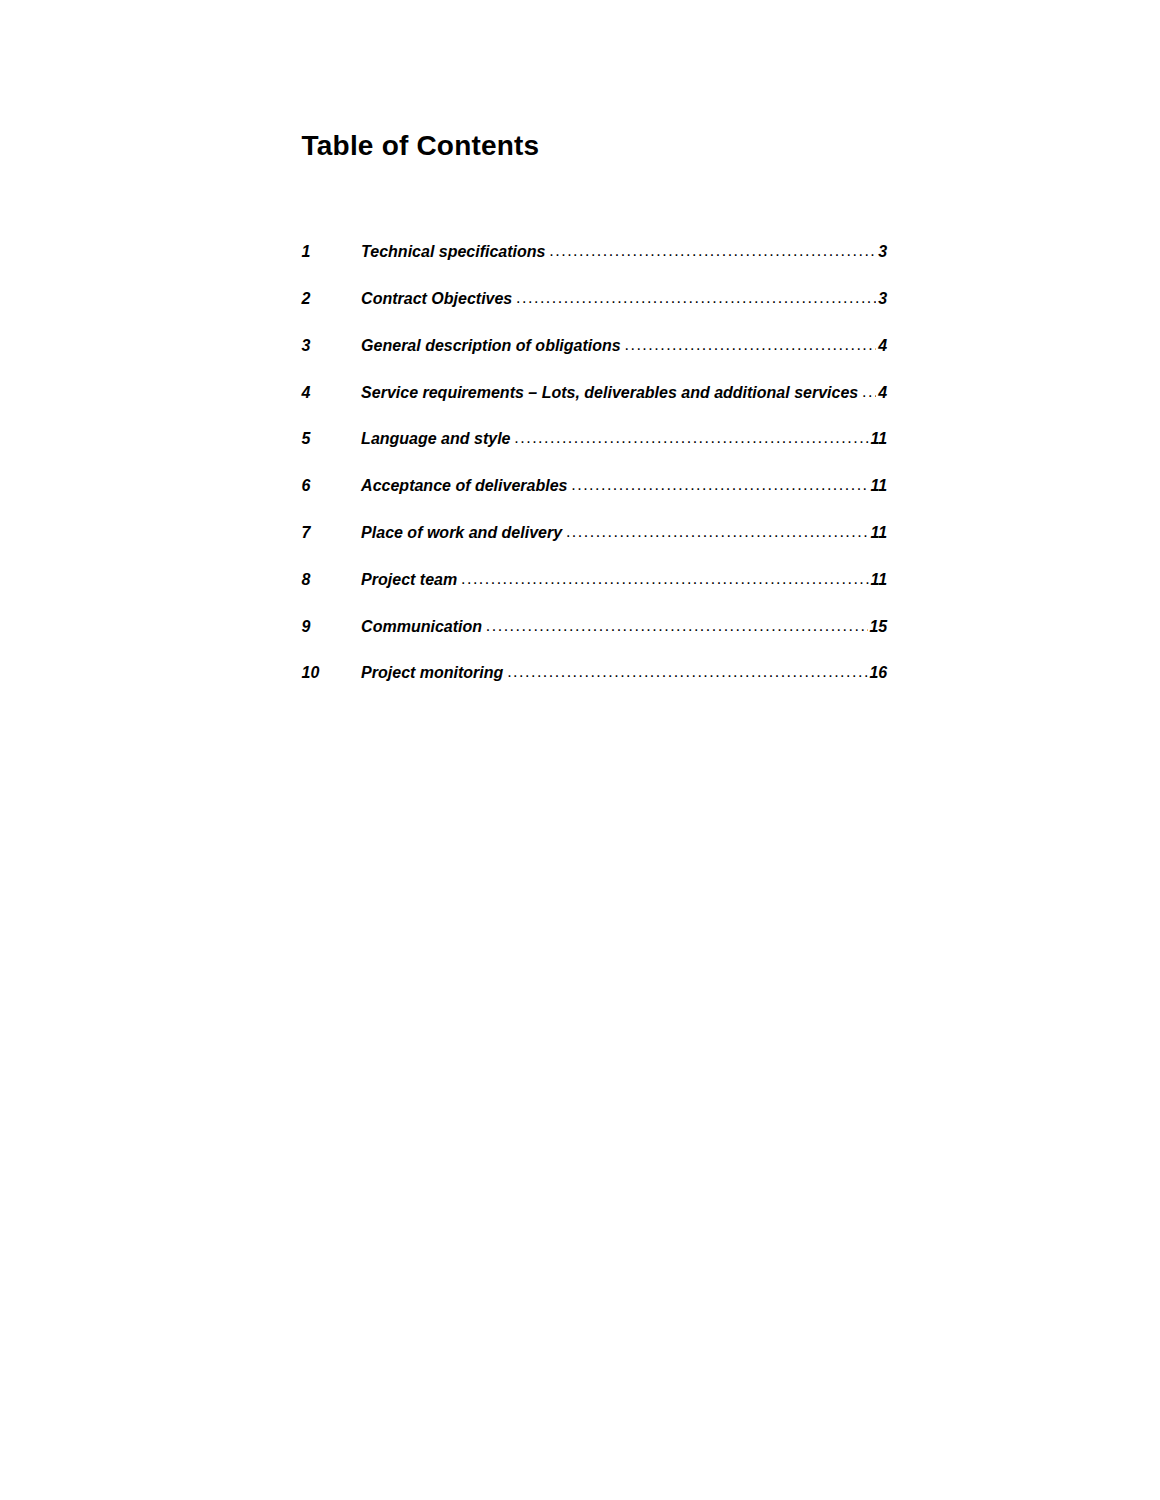Table of Contents
1 Technical specifications ...................................................................................... 3
2 Contract Objectives ........................................................................................... 3
3 General description of obligations .................................................................... 4
4 Service requirements – Lots, deliverables and additional services ................. 4
5 Language and style .......................................................................................... 11
6 Acceptance of deliverables ............................................................................. 11
7 Place of work and delivery .............................................................................. 11
8 Project team ..................................................................................................... 11
9 Communication ............................................................................................... 15
10 Project monitoring ........................................................................................... 16